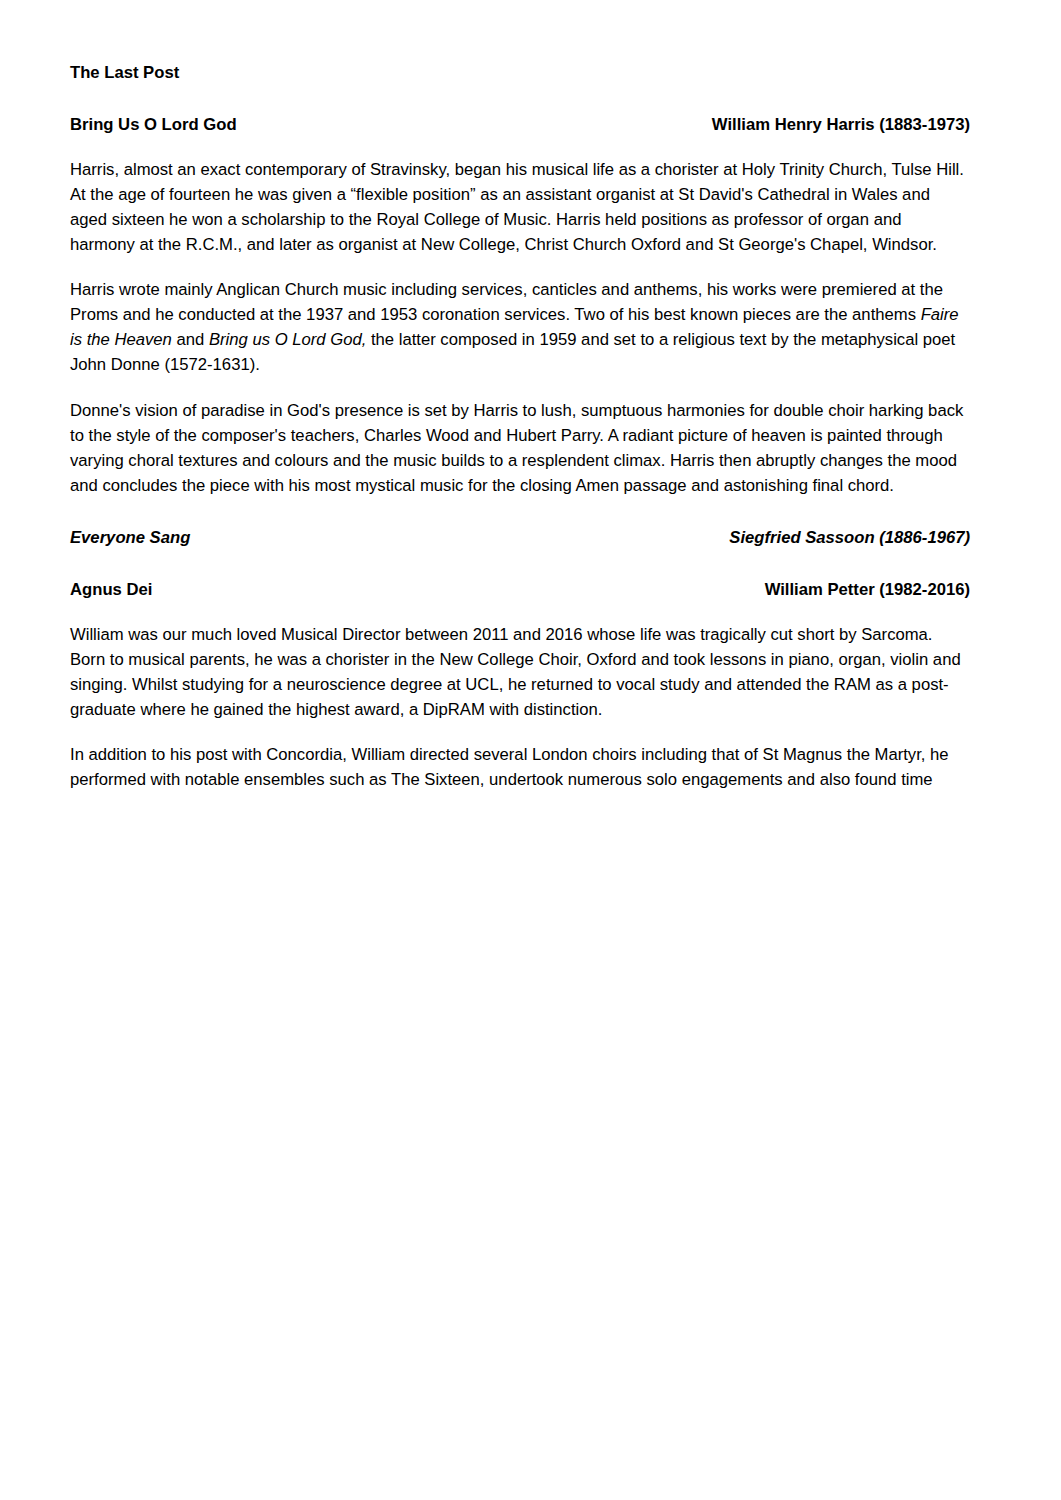The Last Post
Bring Us O Lord God William Henry Harris (1883-1973)
Harris, almost an exact contemporary of Stravinsky, began his musical life as a chorister at Holy Trinity Church, Tulse Hill. At the age of fourteen he was given a “flexible position” as an assistant organist at St David's Cathedral in Wales and aged sixteen he won a scholarship to the Royal College of Music. Harris held positions as professor of organ and harmony at the R.C.M., and later as organist at New College, Christ Church Oxford and St George's Chapel, Windsor.
Harris wrote mainly Anglican Church music including services, canticles and anthems, his works were premiered at the Proms and he conducted at the 1937 and 1953 coronation services. Two of his best known pieces are the anthems Faire is the Heaven and Bring us O Lord God, the latter composed in 1959 and set to a religious text by the metaphysical poet John Donne (1572-1631).
Donne's vision of paradise in God's presence is set by Harris to lush, sumptuous harmonies for double choir harking back to the style of the composer's teachers, Charles Wood and Hubert Parry. A radiant picture of heaven is painted through varying choral textures and colours and the music builds to a resplendent climax. Harris then abruptly changes the mood and concludes the piece with his most mystical music for the closing Amen passage and astonishing final chord.
Everyone Sang Siegfried Sassoon (1886-1967)
Agnus Dei William Petter (1982-2016)
William was our much loved Musical Director between 2011 and 2016 whose life was tragically cut short by Sarcoma. Born to musical parents, he was a chorister in the New College Choir, Oxford and took lessons in piano, organ, violin and singing. Whilst studying for a neuroscience degree at UCL, he returned to vocal study and attended the RAM as a post-graduate where he gained the highest award, a DipRAM with distinction.
In addition to his post with Concordia, William directed several London choirs including that of St Magnus the Martyr, he performed with notable ensembles such as The Sixteen, undertook numerous solo engagements and also found time